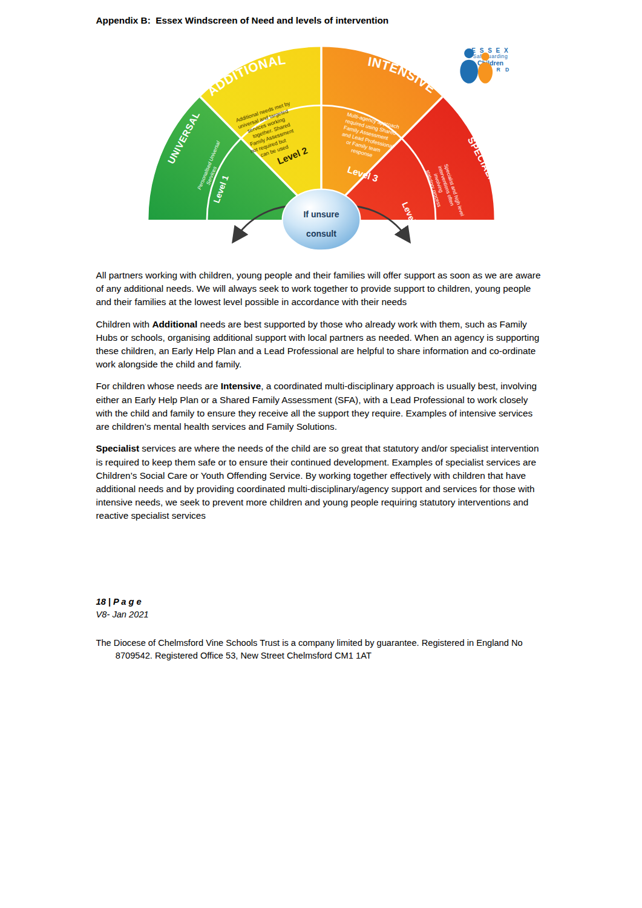Appendix B: Essex Windscreen of Need and levels of intervention
ADDITIONAL INTENSIVE UNIVERSAL SPECIALIST Personalised Universal Services Additional needs met by universal and targeted services working together. Shared Family Assessment not required but can be used Multi-agency approach required using Shared Family Assessment and Lead Professional or Family team response Specialist and high level interventions often involving statutory process Level 1 Level 2 Level 3 Level 4 If unsure consult
E S S E X
Safeguarding
Children
B O A R D
All partners working with children, young people and their families will offer support as soon as we are aware of any additional needs. We will always seek to work together to provide support to children, young people and their families at the lowest level possible in accordance with their needs
Children with Additional needs are best supported by those who already work with them, such as Family Hubs or schools, organising additional support with local partners as needed. When an agency is supporting these children, an Early Help Plan and a Lead Professional are helpful to share information and co-ordinate work alongside the child and family.
For children whose needs are Intensive, a coordinated multi-disciplinary approach is usually best, involving either an Early Help Plan or a Shared Family Assessment (SFA), with a Lead Professional to work closely with the child and family to ensure they receive all the support they require. Examples of intensive services are children’s mental health services and Family Solutions.
Specialist services are where the needs of the child are so great that statutory and/or specialist intervention is required to keep them safe or to ensure their continued development. Examples of specialist services are Children’s Social Care or Youth Offending Service. By working together effectively with children that have additional needs and by providing coordinated multi-disciplinary/agency support and services for those with intensive needs, we seek to prevent more children and young people requiring statutory interventions and reactive specialist services
18 | P a g e
V8- Jan 2021
The Diocese of Chelmsford Vine Schools Trust is a company limited by guarantee. Registered in England No 8709542. Registered Office 53, New Street Chelmsford CM1 1AT